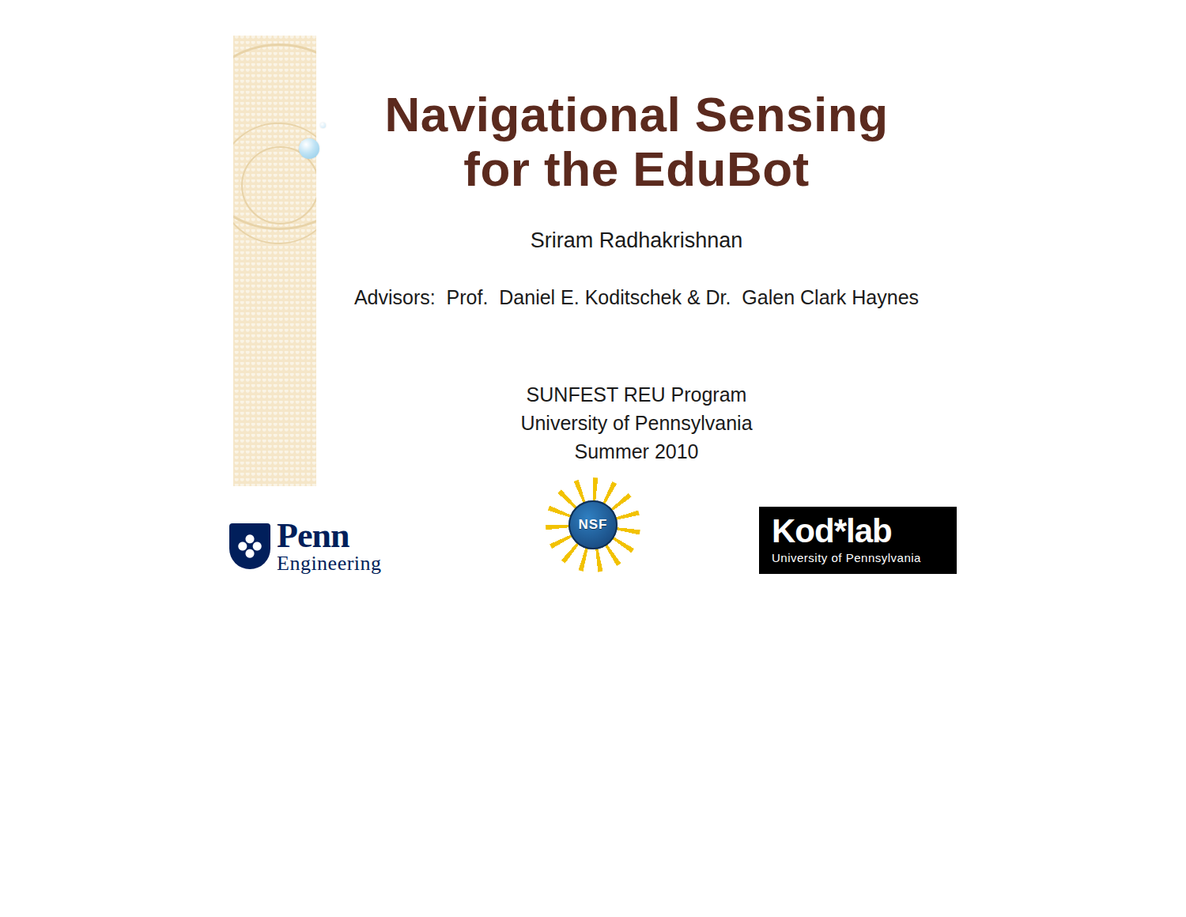Navigational Sensing
for the EduBot
Sriram Radhakrishnan
Advisors: Prof. Daniel E. Koditschek & Dr. Galen Clark Haynes
SUNFEST REU Program
University of Pennsylvania
Summer 2010
Penn
Engineering
NSF
Kod*lab
University of Pennsylvania